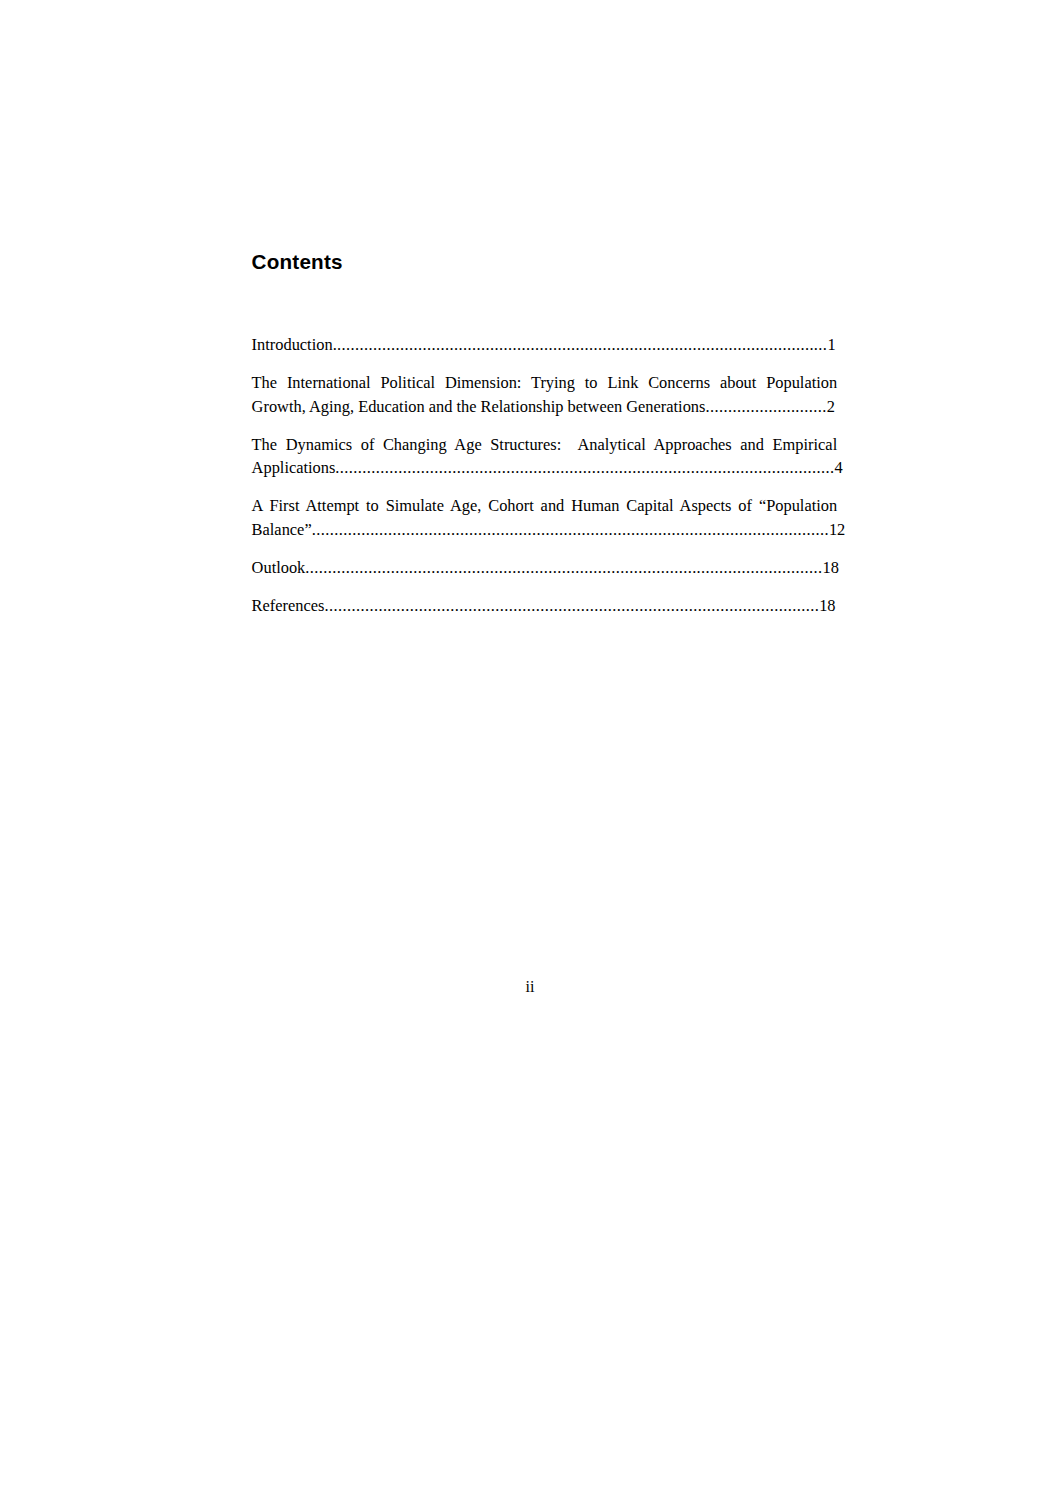Contents
Introduction.............................................................................................................. 1
The International Political Dimension: Trying to Link Concerns about Population Growth, Aging, Education and the Relationship between Generations........................... 2
The Dynamics of Changing Age Structures: Analytical Approaches and Empirical Applications............................................................................................................... 4
A First Attempt to Simulate Age, Cohort and Human Capital Aspects of “Population Balance”................................................................................................................... 12
Outlook................................................................................................................... 18
References.............................................................................................................. 18
ii